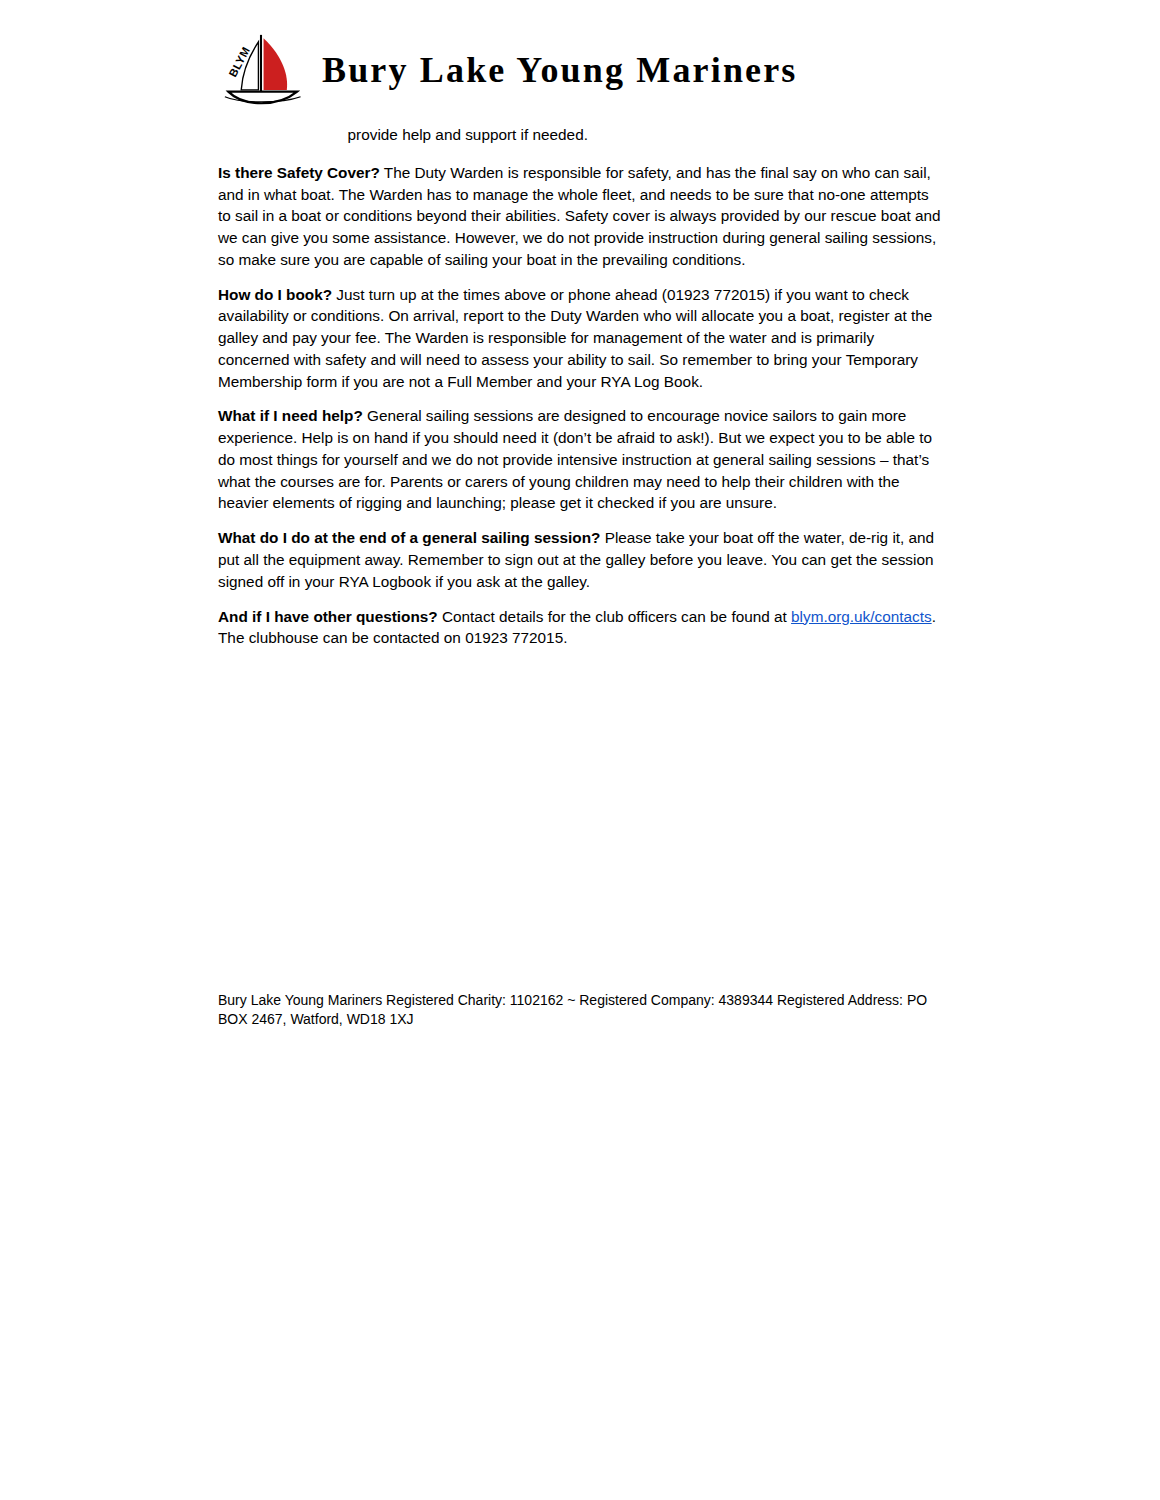BLYM sailing boat logo BLYM
Bury Lake Young Mariners
provide help and support if needed.
Is there Safety Cover? The Duty Warden is responsible for safety, and has the final say on who can sail, and in what boat. The Warden has to manage the whole fleet, and needs to be sure that no-one attempts to sail in a boat or conditions beyond their abilities. Safety cover is always provided by our rescue boat and we can give you some assistance. However, we do not provide instruction during general sailing sessions, so make sure you are capable of sailing your boat in the prevailing conditions.
How do I book? Just turn up at the times above or phone ahead (01923 772015) if you want to check availability or conditions. On arrival, report to the Duty Warden who will allocate you a boat, register at the galley and pay your fee. The Warden is responsible for management of the water and is primarily concerned with safety and will need to assess your ability to sail. So remember to bring your Temporary Membership form if you are not a Full Member and your RYA Log Book.
What if I need help? General sailing sessions are designed to encourage novice sailors to gain more experience. Help is on hand if you should need it (don’t be afraid to ask!). But we expect you to be able to do most things for yourself and we do not provide intensive instruction at general sailing sessions – that’s what the courses are for. Parents or carers of young children may need to help their children with the heavier elements of rigging and launching; please get it checked if you are unsure.
What do I do at the end of a general sailing session? Please take your boat off the water, de-rig it, and put all the equipment away. Remember to sign out at the galley before you leave. You can get the session signed off in your RYA Logbook if you ask at the galley.
And if I have other questions? Contact details for the club officers can be found at blym.org.uk/contacts. The clubhouse can be contacted on 01923 772015.
Bury Lake Young Mariners Registered Charity: 1102162 ~ Registered Company: 4389344 Registered Address: PO BOX 2467, Watford, WD18 1XJ